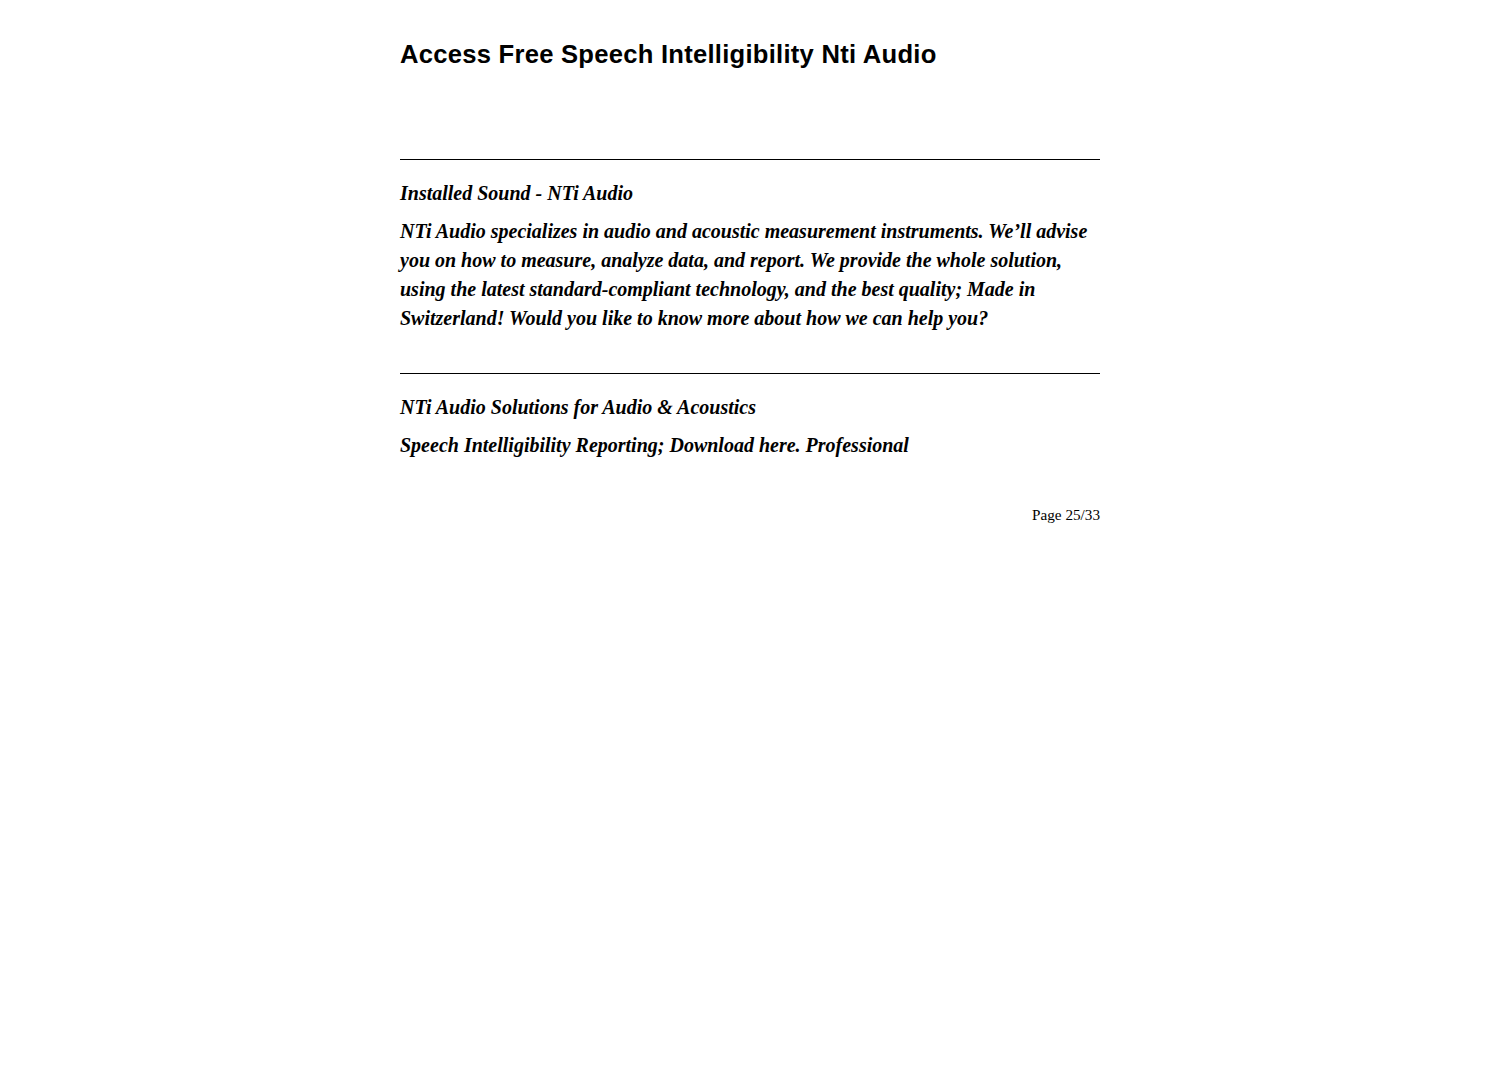Access Free Speech Intelligibility Nti Audio
Installed Sound - NTi Audio
NTi Audio specializes in audio and acoustic measurement instruments. We’ll advise you on how to measure, analyze data, and report. We provide the whole solution, using the latest standard-compliant technology, and the best quality; Made in Switzerland! Would you like to know more about how we can help you?
NTi Audio Solutions for Audio & Acoustics
Speech Intelligibility Reporting; Download here. Professional
Page 25/33